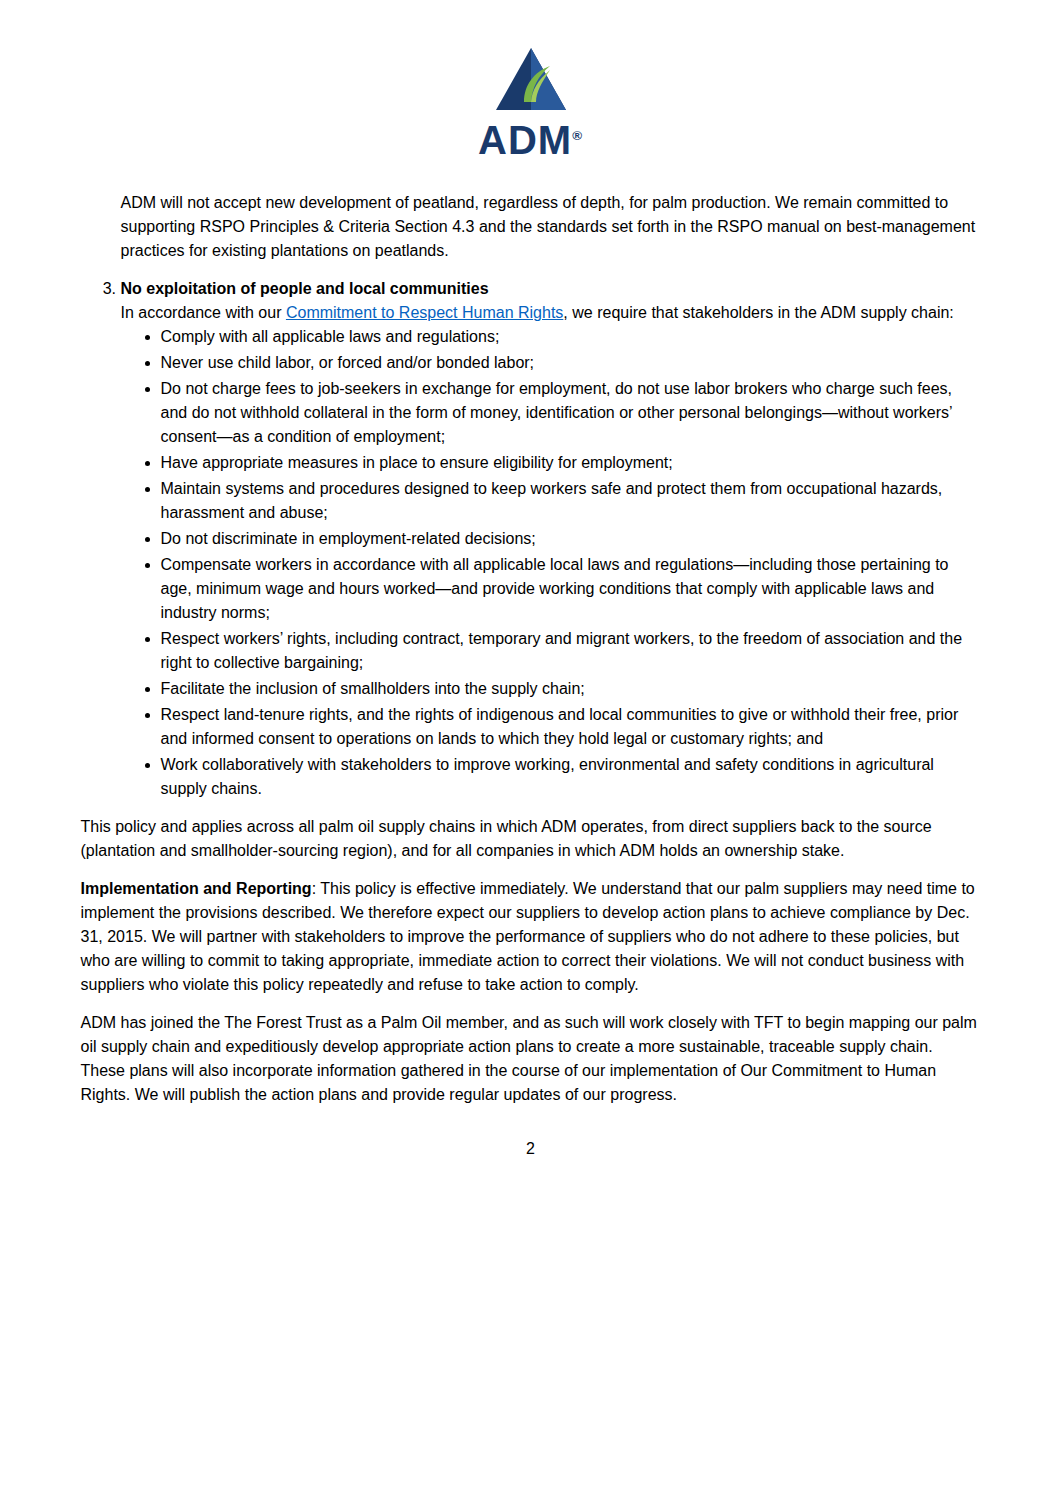ADM®
ADM will not accept new development of peatland, regardless of depth, for palm production. We remain committed to supporting RSPO Principles & Criteria Section 4.3 and the standards set forth in the RSPO manual on best-management practices for existing plantations on peatlands.
No exploitation of people and local communities
In accordance with our Commitment to Respect Human Rights, we require that stakeholders in the ADM supply chain:
Comply with all applicable laws and regulations;
Never use child labor, or forced and/or bonded labor;
Do not charge fees to job-seekers in exchange for employment, do not use labor brokers who charge such fees, and do not withhold collateral in the form of money, identification or other personal belongings—without workers’ consent—as a condition of employment;
Have appropriate measures in place to ensure eligibility for employment;
Maintain systems and procedures designed to keep workers safe and protect them from occupational hazards, harassment and abuse;
Do not discriminate in employment-related decisions;
Compensate workers in accordance with all applicable local laws and regulations—including those pertaining to age, minimum wage and hours worked—and provide working conditions that comply with applicable laws and industry norms;
Respect workers’ rights, including contract, temporary and migrant workers, to the freedom of association and the right to collective bargaining;
Facilitate the inclusion of smallholders into the supply chain;
Respect land-tenure rights, and the rights of indigenous and local communities to give or withhold their free, prior and informed consent to operations on lands to which they hold legal or customary rights; and
Work collaboratively with stakeholders to improve working, environmental and safety conditions in agricultural supply chains.
This policy and applies across all palm oil supply chains in which ADM operates, from direct suppliers back to the source (plantation and smallholder-sourcing region), and for all companies in which ADM holds an ownership stake.
Implementation and Reporting: This policy is effective immediately. We understand that our palm suppliers may need time to implement the provisions described. We therefore expect our suppliers to develop action plans to achieve compliance by Dec. 31, 2015. We will partner with stakeholders to improve the performance of suppliers who do not adhere to these policies, but who are willing to commit to taking appropriate, immediate action to correct their violations. We will not conduct business with suppliers who violate this policy repeatedly and refuse to take action to comply.
ADM has joined the The Forest Trust as a Palm Oil member, and as such will work closely with TFT to begin mapping our palm oil supply chain and expeditiously develop appropriate action plans to create a more sustainable, traceable supply chain. These plans will also incorporate information gathered in the course of our implementation of Our Commitment to Human Rights. We will publish the action plans and provide regular updates of our progress.
2